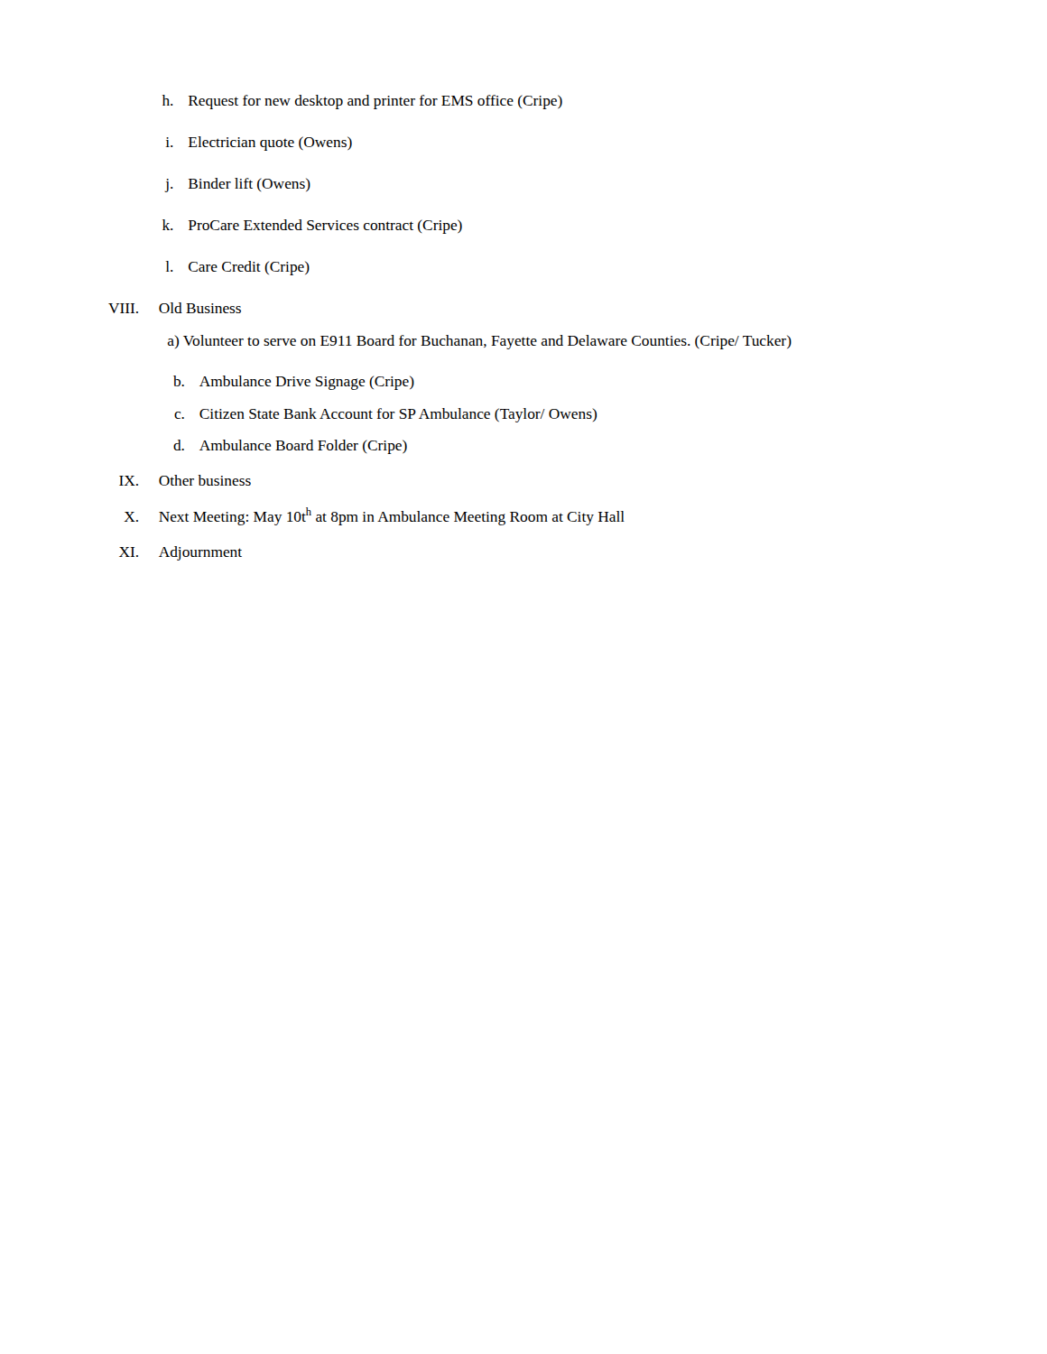Request for new desktop and printer for EMS office (Cripe)
Electrician quote (Owens)
Binder lift (Owens)
ProCare Extended Services contract (Cripe)
Care Credit (Cripe)
Old Business
a) Volunteer to serve on E911 Board for Buchanan, Fayette and Delaware Counties. (Cripe/ Tucker)
Ambulance Drive Signage (Cripe)
Citizen State Bank Account for SP Ambulance (Taylor/ Owens)
Ambulance Board Folder (Cripe)
Other business
Next Meeting: May 10th at 8pm in Ambulance Meeting Room at City Hall
Adjournment